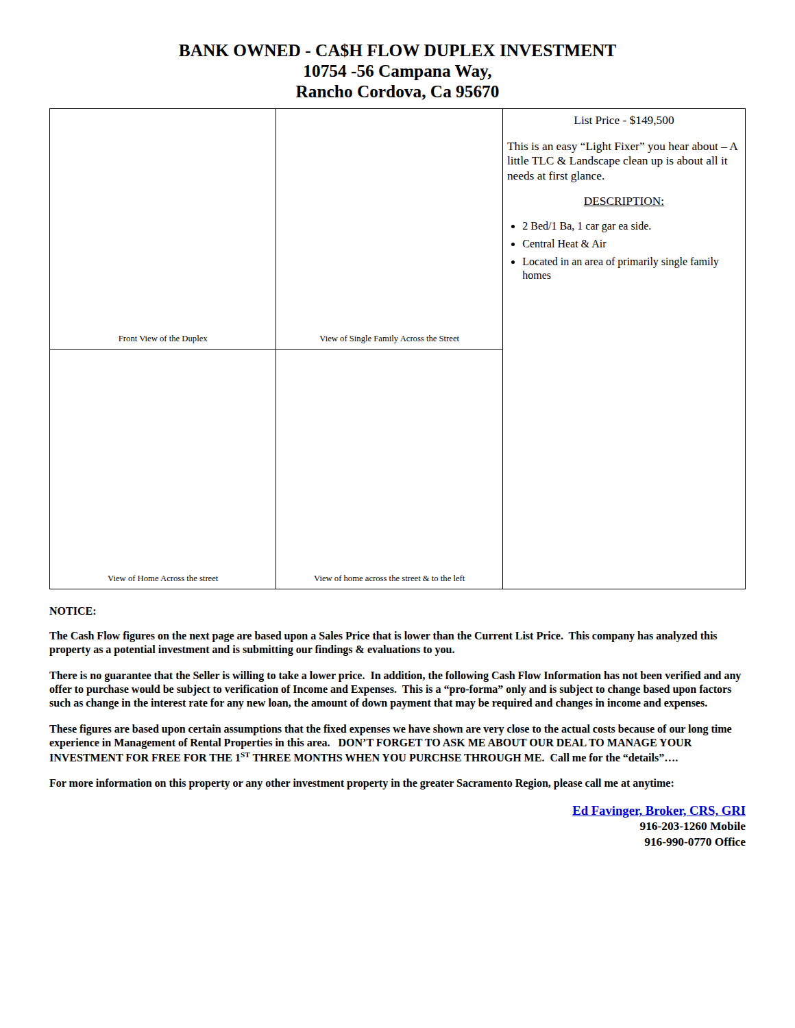BANK OWNED - CA$H FLOW DUPLEX INVESTMENT 10754 -56 Campana Way, Rancho Cordova, Ca 95670
| Front View of the Duplex | View of Single Family Across the Street | List Price - $149,500 This is an easy “Light Fixer” you hear about – A little TLC & Landscape clean up is about all it needs at first glance. DESCRIPTION: 2 Bed/1 Ba, 1 car gar ea side. Central Heat & Air Located in an area of primarily single family homes |
| View of Home Across the street | View of home across the street & to the left |
NOTICE:
The Cash Flow figures on the next page are based upon a Sales Price that is lower than the Current List Price. This company has analyzed this property as a potential investment and is submitting our findings & evaluations to you.
There is no guarantee that the Seller is willing to take a lower price. In addition, the following Cash Flow Information has not been verified and any offer to purchase would be subject to verification of Income and Expenses. This is a “pro-forma” only and is subject to change based upon factors such as change in the interest rate for any new loan, the amount of down payment that may be required and changes in income and expenses.
These figures are based upon certain assumptions that the fixed expenses we have shown are very close to the actual costs because of our long time experience in Management of Rental Properties in this area. DON’T FORGET TO ASK ME ABOUT OUR DEAL TO MANAGE YOUR INVESTMENT FOR FREE FOR THE 1ST THREE MONTHS WHEN YOU PURCHSE THROUGH ME. Call me for the “details”….
For more information on this property or any other investment property in the greater Sacramento Region, please call me at anytime:
Ed Favinger, Broker, CRS, GRI 916-203-1260 Mobile 916-990-0770 Office